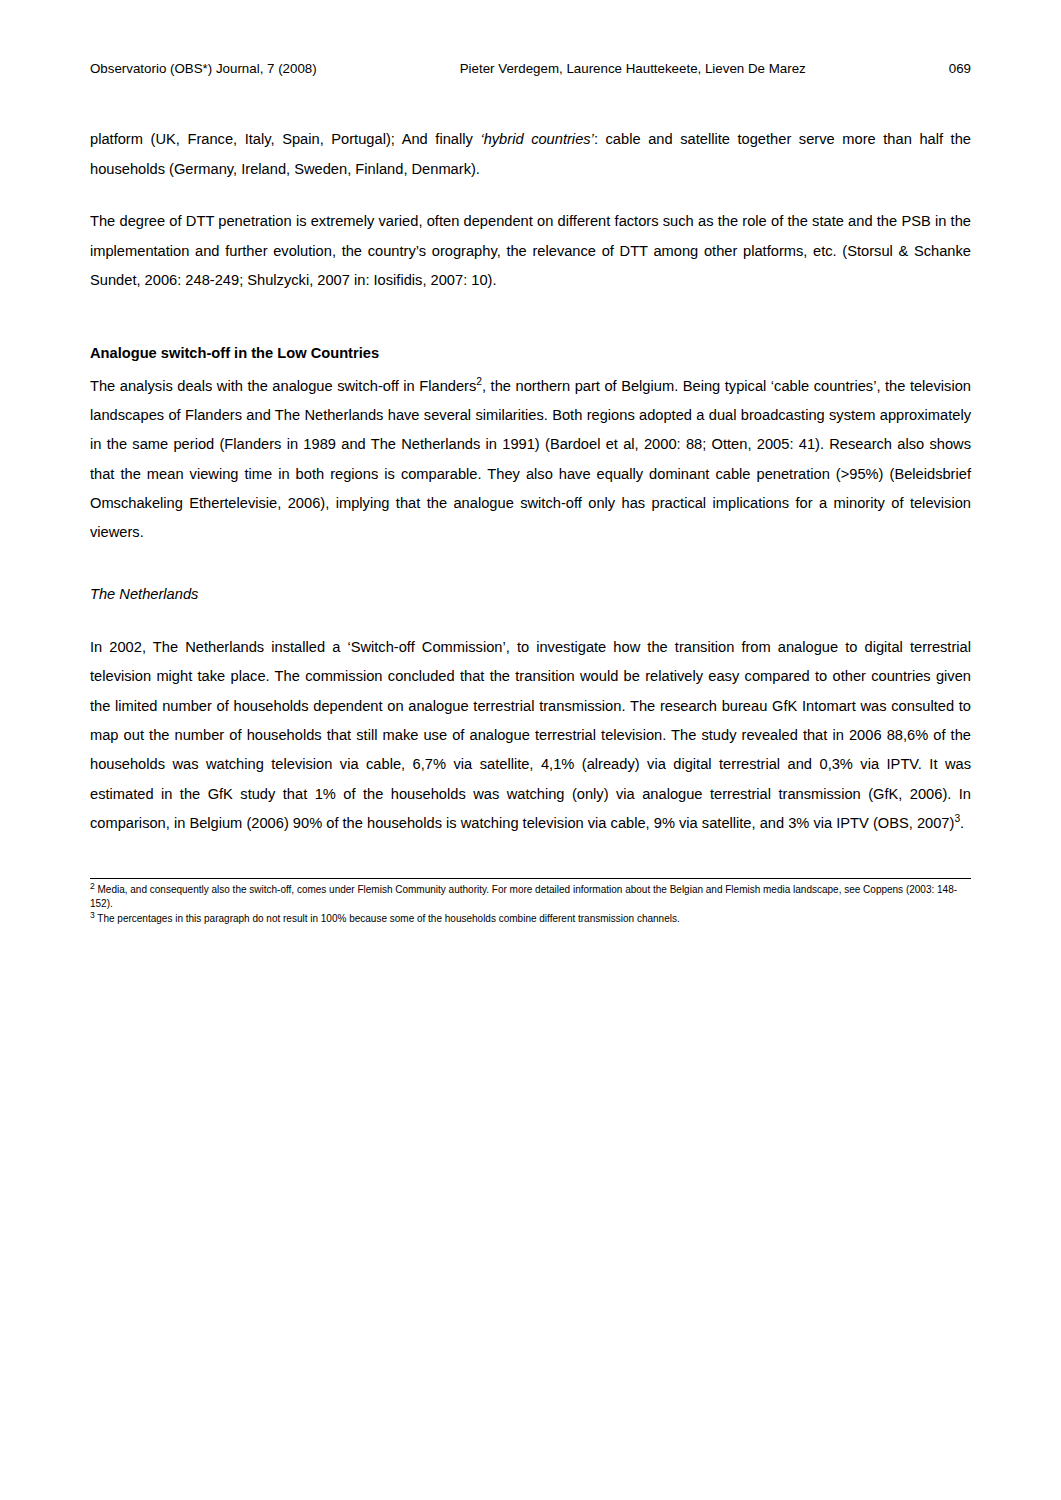Observatorio (OBS*) Journal, 7 (2008) Pieter Verdegem, Laurence Hauttekeete, Lieven De Marez 069
platform (UK, France, Italy, Spain, Portugal); And finally ‘hybrid countries’: cable and satellite together serve more than half the households (Germany, Ireland, Sweden, Finland, Denmark).
The degree of DTT penetration is extremely varied, often dependent on different factors such as the role of the state and the PSB in the implementation and further evolution, the country’s orography, the relevance of DTT among other platforms, etc. (Storsul & Schanke Sundet, 2006: 248-249; Shulzycki, 2007 in: Iosifidis, 2007: 10).
Analogue switch-off in the Low Countries
The analysis deals with the analogue switch-off in Flanders2, the northern part of Belgium. Being typical ‘cable countries’, the television landscapes of Flanders and The Netherlands have several similarities. Both regions adopted a dual broadcasting system approximately in the same period (Flanders in 1989 and The Netherlands in 1991) (Bardoel et al, 2000: 88; Otten, 2005: 41). Research also shows that the mean viewing time in both regions is comparable. They also have equally dominant cable penetration (>95%) (Beleidsbrief Omschakeling Ethertelevisie, 2006), implying that the analogue switch-off only has practical implications for a minority of television viewers.
The Netherlands
In 2002, The Netherlands installed a ‘Switch-off Commission’, to investigate how the transition from analogue to digital terrestrial television might take place. The commission concluded that the transition would be relatively easy compared to other countries given the limited number of households dependent on analogue terrestrial transmission. The research bureau GfK Intomart was consulted to map out the number of households that still make use of analogue terrestrial television. The study revealed that in 2006 88,6% of the households was watching television via cable, 6,7% via satellite, 4,1% (already) via digital terrestrial and 0,3% via IPTV. It was estimated in the GfK study that 1% of the households was watching (only) via analogue terrestrial transmission (GfK, 2006). In comparison, in Belgium (2006) 90% of the households is watching television via cable, 9% via satellite, and 3% via IPTV (OBS, 2007)3.
2 Media, and consequently also the switch-off, comes under Flemish Community authority. For more detailed information about the Belgian and Flemish media landscape, see Coppens (2003: 148-152).
3 The percentages in this paragraph do not result in 100% because some of the households combine different transmission channels.